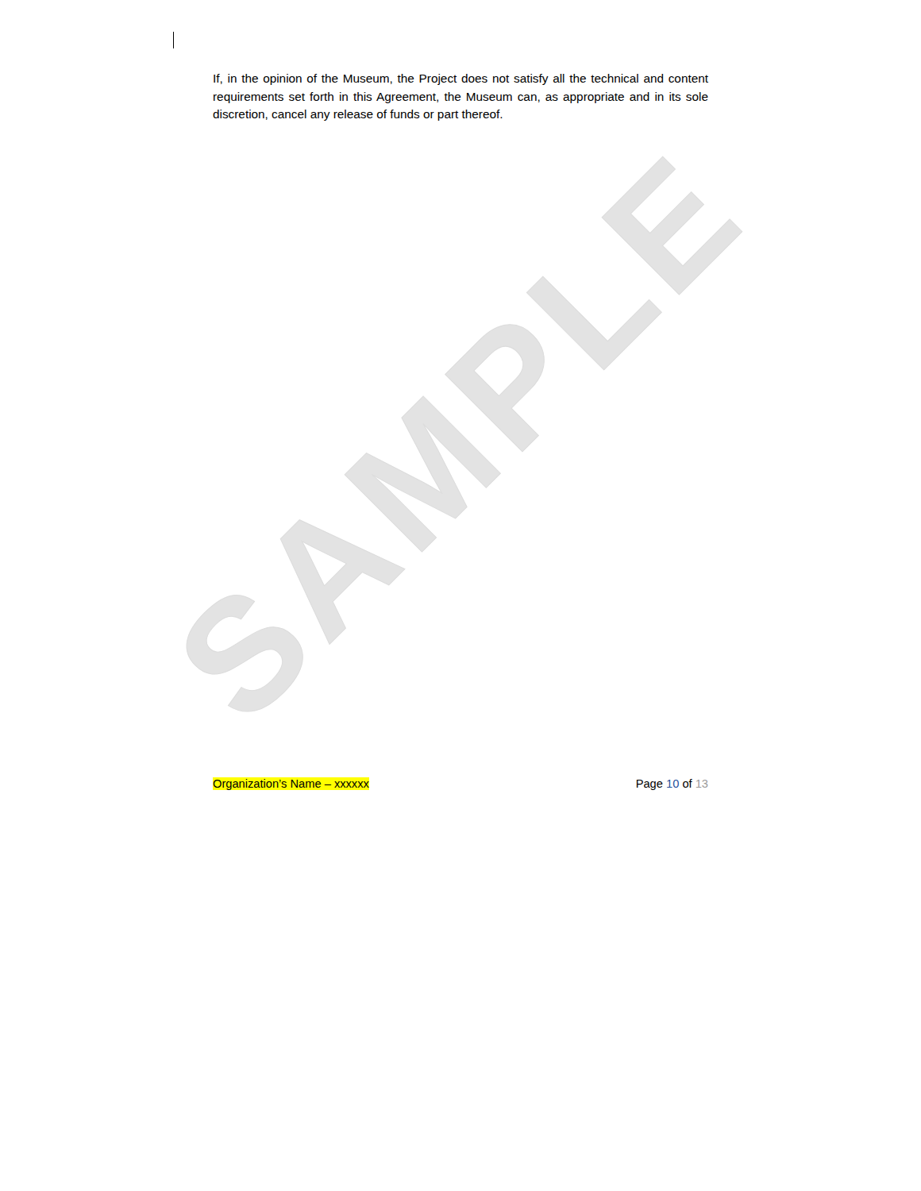SAMPLE
If, in the opinion of the Museum, the Project does not satisfy all the technical and content requirements set forth in this Agreement, the Museum can, as appropriate and in its sole discretion, cancel any release of funds or part thereof.
Organization’s Name – xxxxxx
Page 10 of 13